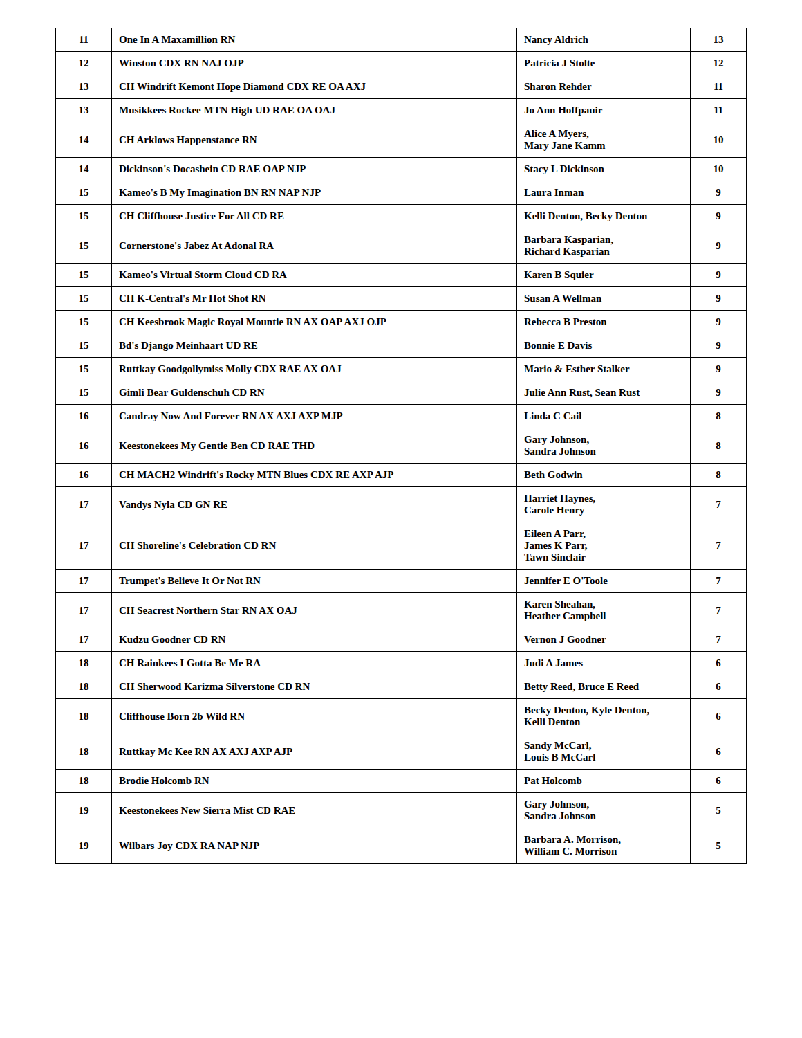| 11 | One In A Maxamillion RN | Nancy Aldrich | 13 |
| 12 | Winston CDX RN NAJ OJP | Patricia J Stolte | 12 |
| 13 | CH Windrift Kemont Hope Diamond CDX RE OA AXJ | Sharon Rehder | 11 |
| 13 | Musikkees Rockee MTN High UD RAE OA OAJ | Jo Ann Hoffpauir | 11 |
| 14 | CH Arklows Happenstance RN | Alice A Myers, Mary Jane Kamm | 10 |
| 14 | Dickinson's Docashein CD RAE OAP NJP | Stacy L Dickinson | 10 |
| 15 | Kameo's B My Imagination BN RN NAP NJP | Laura Inman | 9 |
| 15 | CH Cliffhouse Justice For All CD RE | Kelli Denton, Becky Denton | 9 |
| 15 | Cornerstone's Jabez At Adonal RA | Barbara Kasparian, Richard Kasparian | 9 |
| 15 | Kameo's Virtual Storm Cloud CD RA | Karen B Squier | 9 |
| 15 | CH K-Central's Mr Hot Shot RN | Susan A Wellman | 9 |
| 15 | CH Keesbrook Magic Royal Mountie RN AX OAP AXJ OJP | Rebecca B Preston | 9 |
| 15 | Bd's Django Meinhaart UD RE | Bonnie E Davis | 9 |
| 15 | Ruttkay Goodgollymiss Molly CDX RAE AX OAJ | Mario & Esther Stalker | 9 |
| 15 | Gimli Bear Guldenschuh CD RN | Julie Ann Rust, Sean Rust | 9 |
| 16 | Candray Now And Forever RN AX AXJ AXP MJP | Linda C Cail | 8 |
| 16 | Keestonekees My Gentle Ben CD RAE THD | Gary Johnson, Sandra Johnson | 8 |
| 16 | CH MACH2 Windrift's Rocky MTN Blues CDX RE AXP AJP | Beth Godwin | 8 |
| 17 | Vandys Nyla CD GN RE | Harriet Haynes, Carole Henry | 7 |
| 17 | CH Shoreline's Celebration CD RN | Eileen A Parr, James K Parr, Tawn Sinclair | 7 |
| 17 | Trumpet's Believe It Or Not RN | Jennifer E O'Toole | 7 |
| 17 | CH Seacrest Northern Star RN AX OAJ | Karen Sheahan, Heather Campbell | 7 |
| 17 | Kudzu Goodner CD RN | Vernon J Goodner | 7 |
| 18 | CH Rainkees I Gotta Be Me RA | Judi A James | 6 |
| 18 | CH Sherwood Karizma Silverstone CD RN | Betty Reed, Bruce E Reed | 6 |
| 18 | Cliffhouse Born 2b Wild RN | Becky Denton, Kyle Denton, Kelli Denton | 6 |
| 18 | Ruttkay Mc Kee RN AX AXJ AXP AJP | Sandy McCarl, Louis B McCarl | 6 |
| 18 | Brodie Holcomb RN | Pat Holcomb | 6 |
| 19 | Keestonekees New Sierra Mist CD RAE | Gary Johnson, Sandra Johnson | 5 |
| 19 | Wilbars Joy CDX RA NAP NJP | Barbara A. Morrison, William C. Morrison | 5 |